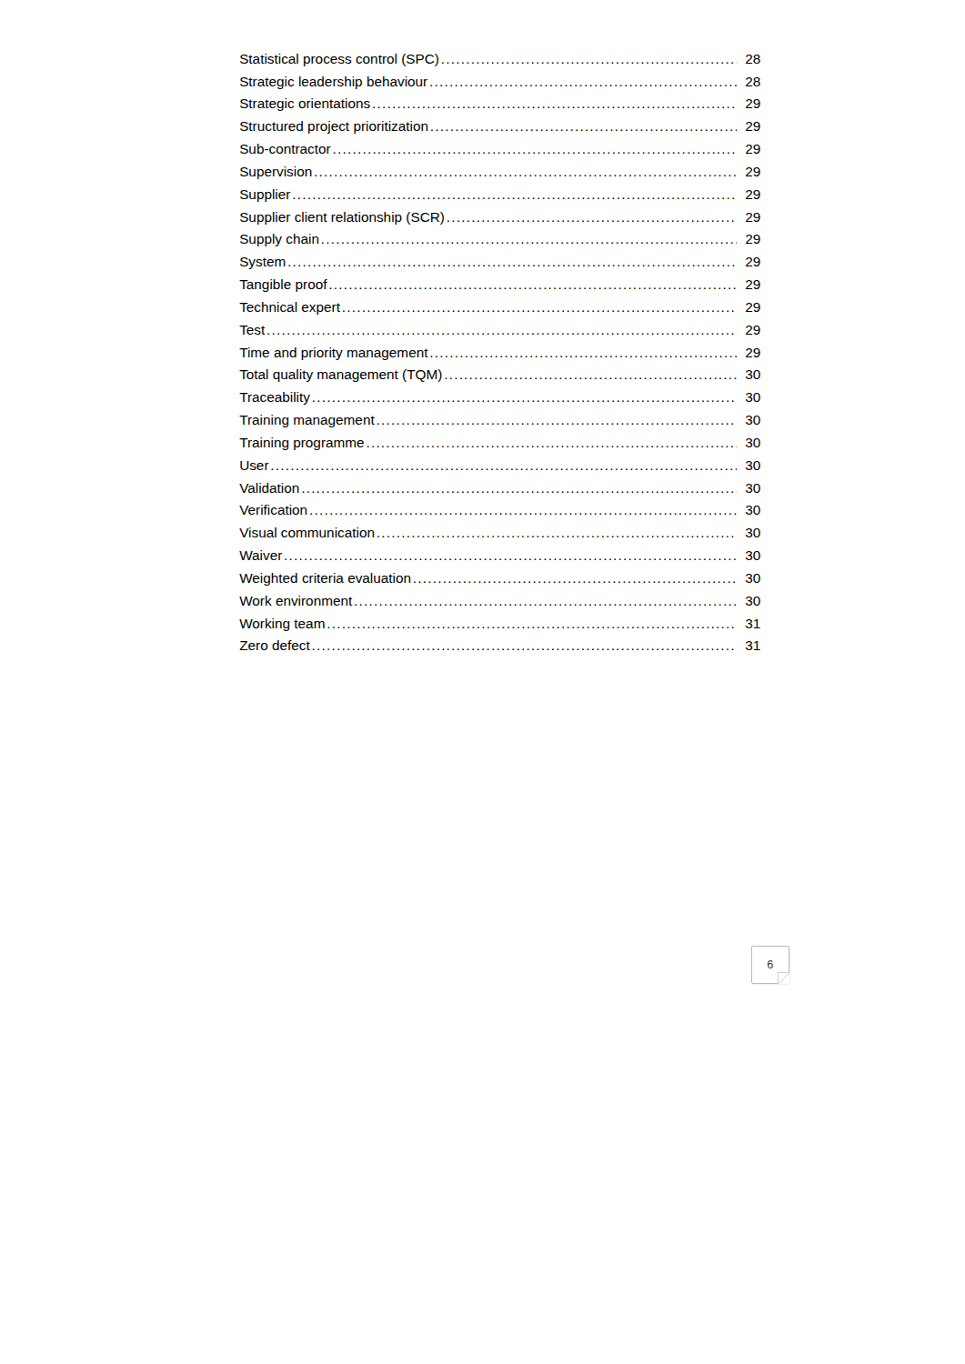Statistical process control (SPC).................................................................................................................................................. 28
Strategic leadership behaviour.................................................................................................................................................. 28
Strategic orientations.................................................................................................................................................. 29
Structured project prioritization.................................................................................................................................................. 29
Sub-contractor.................................................................................................................................................. 29
Supervision.................................................................................................................................................. 29
Supplier.................................................................................................................................................. 29
Supplier client relationship (SCR).................................................................................................................................................. 29
Supply chain.................................................................................................................................................. 29
System.................................................................................................................................................. 29
Tangible proof.................................................................................................................................................. 29
Technical expert.................................................................................................................................................. 29
Test.................................................................................................................................................. 29
Time and priority management.................................................................................................................................................. 29
Total quality management (TQM).................................................................................................................................................. 30
Traceability.................................................................................................................................................. 30
Training management.................................................................................................................................................. 30
Training programme.................................................................................................................................................. 30
User.................................................................................................................................................. 30
Validation.................................................................................................................................................. 30
Verification.................................................................................................................................................. 30
Visual communication.................................................................................................................................................. 30
Waiver.................................................................................................................................................. 30
Weighted criteria evaluation.................................................................................................................................................. 30
Work environment.................................................................................................................................................. 30
Working team.................................................................................................................................................. 31
Zero defect.................................................................................................................................................. 31
6